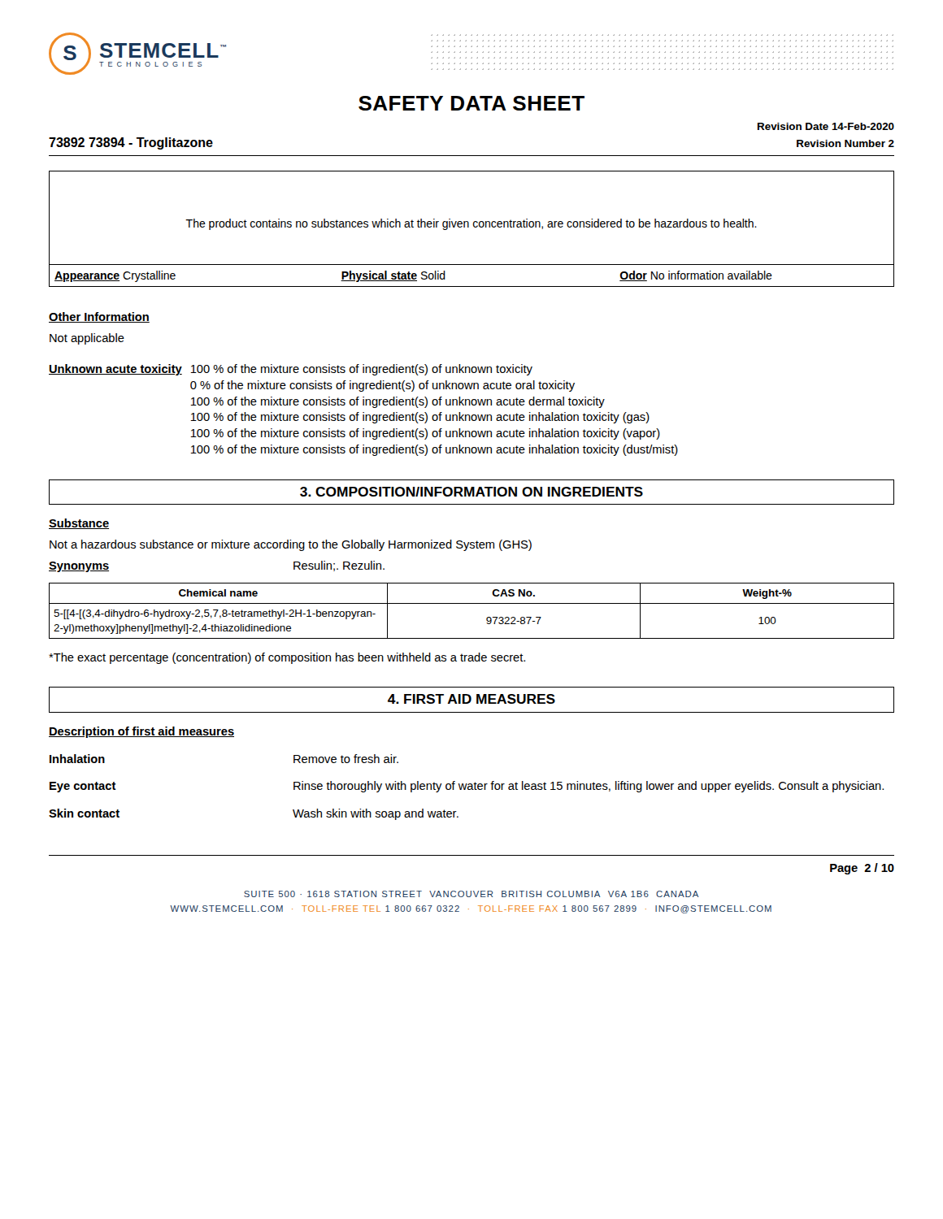STEMCELL™
TECHNOLOGIES
SAFETY DATA SHEET
Revision Date 14-Feb-2020
73892 73894 - Troglitazone
Revision Number 2
The product contains no substances which at their given concentration, are considered to be hazardous to health.
Appearance Crystalline
Physical state Solid
Odor No information available
Other Information
Not applicable
Unknown acute toxicity
100 % of the mixture consists of ingredient(s) of unknown toxicity
0 % of the mixture consists of ingredient(s) of unknown acute oral toxicity
100 % of the mixture consists of ingredient(s) of unknown acute dermal toxicity
100 % of the mixture consists of ingredient(s) of unknown acute inhalation toxicity (gas)
100 % of the mixture consists of ingredient(s) of unknown acute inhalation toxicity (vapor)
100 % of the mixture consists of ingredient(s) of unknown acute inhalation toxicity (dust/mist)
3. COMPOSITION/INFORMATION ON INGREDIENTS
Substance
Not a hazardous substance or mixture according to the Globally Harmonized System (GHS)
Synonyms
Resulin;. Rezulin.
| Chemical name | CAS No. | Weight-% |
| --- | --- | --- |
| 5-[[4-[(3,4-dihydro-6-hydroxy-2,5,7,8-tetramethyl-2H-1-benzopyran-2-yl)methoxy]phenyl]methyl]-2,4-thiazolidinedione | 97322-87-7 | 100 |
*The exact percentage (concentration) of composition has been withheld as a trade secret.
4. FIRST AID MEASURES
Description of first aid measures
Inhalation
Remove to fresh air.
Eye contact
Rinse thoroughly with plenty of water for at least 15 minutes, lifting lower and upper eyelids. Consult a physician.
Skin contact
Wash skin with soap and water.
Page 2 / 10
SUITE 500 · 1618 STATION STREET VANCOUVER BRITISH COLUMBIA V6A 1B6 CANADA
WWW.STEMCELL.COM · TOLL-FREE TEL 1 800 667 0322 · TOLL-FREE FAX 1 800 567 2899 · INFO@STEMCELL.COM